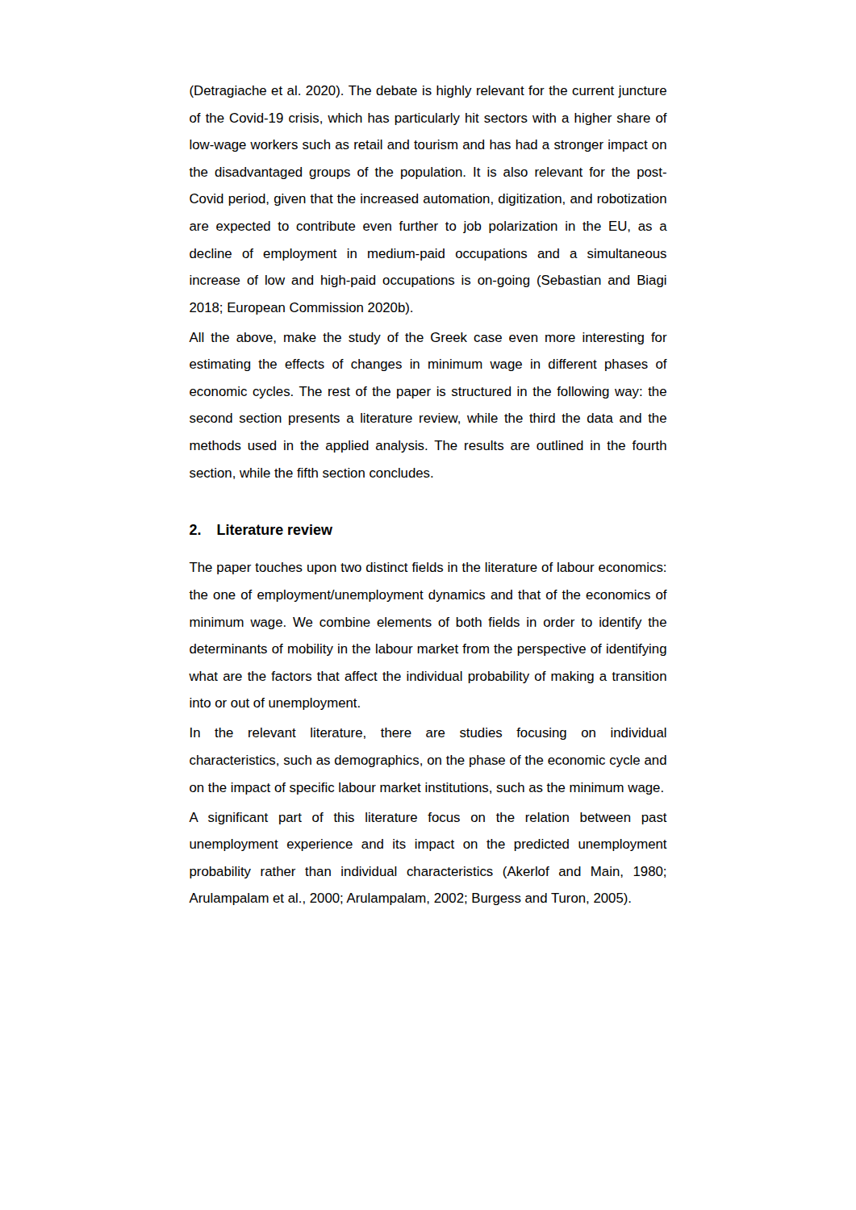(Detragiache et al. 2020). The debate is highly relevant for the current juncture of the Covid-19 crisis, which has particularly hit sectors with a higher share of low-wage workers such as retail and tourism and has had a stronger impact on the disadvantaged groups of the population. It is also relevant for the post-Covid period, given that the increased automation, digitization, and robotization are expected to contribute even further to job polarization in the EU, as a decline of employment in medium-paid occupations and a simultaneous increase of low and high-paid occupations is on-going (Sebastian and Biagi 2018; European Commission 2020b).
All the above, make the study of the Greek case even more interesting for estimating the effects of changes in minimum wage in different phases of economic cycles. The rest of the paper is structured in the following way: the second section presents a literature review, while the third the data and the methods used in the applied analysis. The results are outlined in the fourth section, while the fifth section concludes.
2. Literature review
The paper touches upon two distinct fields in the literature of labour economics: the one of employment/unemployment dynamics and that of the economics of minimum wage. We combine elements of both fields in order to identify the determinants of mobility in the labour market from the perspective of identifying what are the factors that affect the individual probability of making a transition into or out of unemployment.
In the relevant literature, there are studies focusing on individual characteristics, such as demographics, on the phase of the economic cycle and on the impact of specific labour market institutions, such as the minimum wage.
A significant part of this literature focus on the relation between past unemployment experience and its impact on the predicted unemployment probability rather than individual characteristics (Akerlof and Main, 1980; Arulampalam et al., 2000; Arulampalam, 2002; Burgess and Turon, 2005).